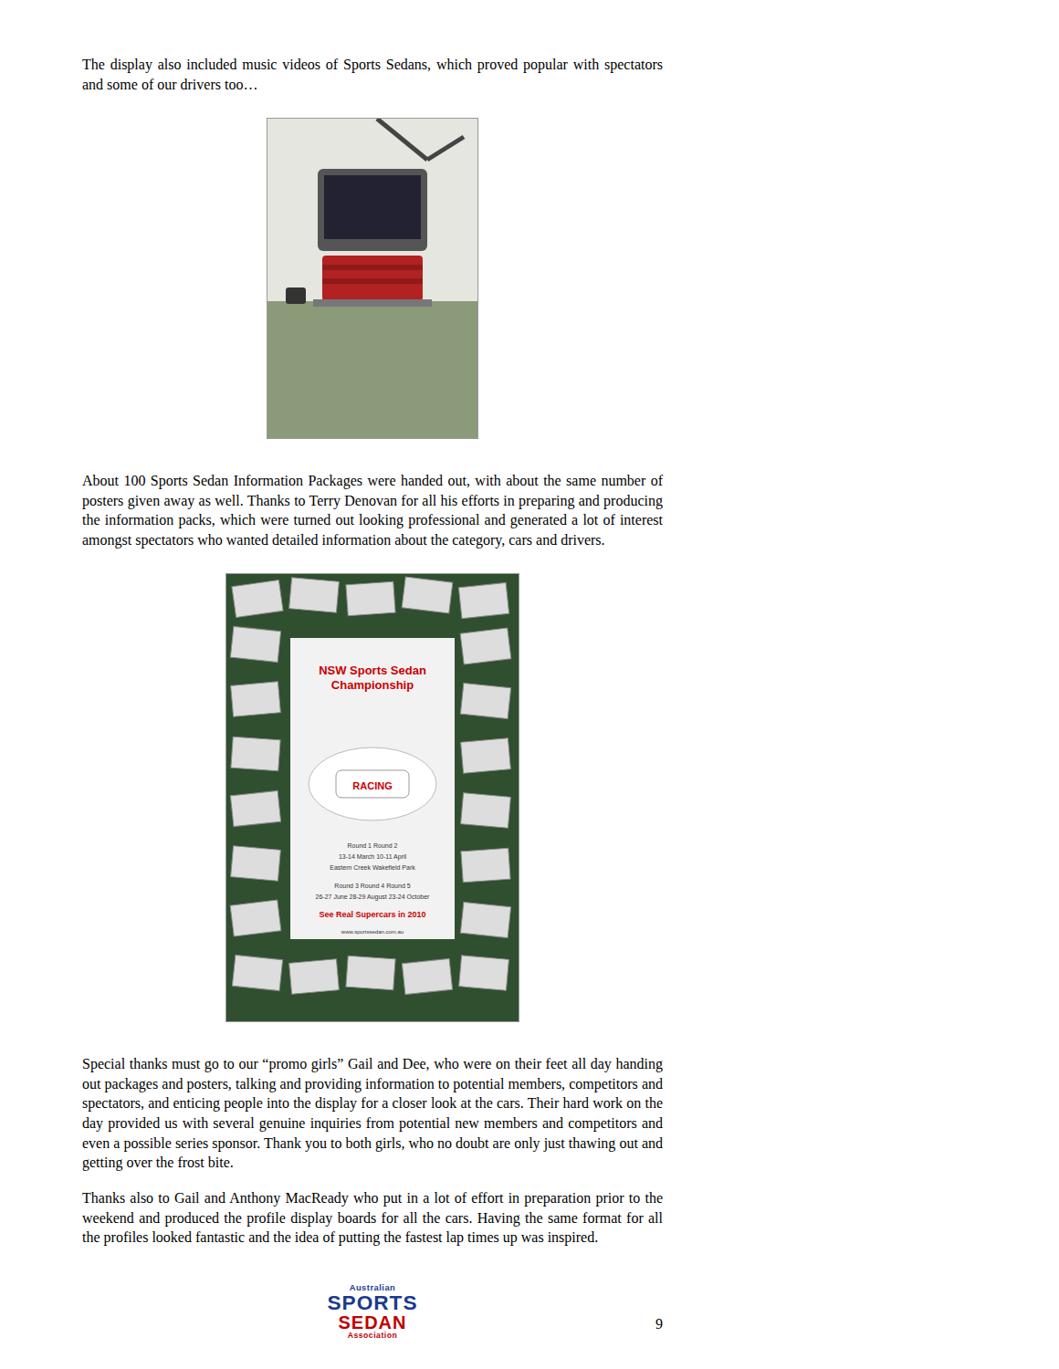The display also included music videos of Sports Sedans, which proved popular with spectators and some of our drivers too…
About 100 Sports Sedan Information Packages were handed out, with about the same number of posters given away as well. Thanks to Terry Denovan for all his efforts in preparing and producing the information packs, which were turned out looking professional and generated a lot of interest amongst spectators who wanted detailed information about the category, cars and drivers.
Special thanks must go to our “promo girls” Gail and Dee, who were on their feet all day handing out packages and posters, talking and providing information to potential members, competitors and spectators, and enticing people into the display for a closer look at the cars. Their hard work on the day provided us with several genuine inquiries from potential new members and competitors and even a possible series sponsor. Thank you to both girls, who no doubt are only just thawing out and getting over the frost bite.
Thanks also to Gail and Anthony MacReady who put in a lot of effort in preparation prior to the weekend and produced the profile display boards for all the cars. Having the same format for all the profiles looked fantastic and the idea of putting the fastest lap times up was inspired.
Australian
SPORTS
SEDAN
Association
9